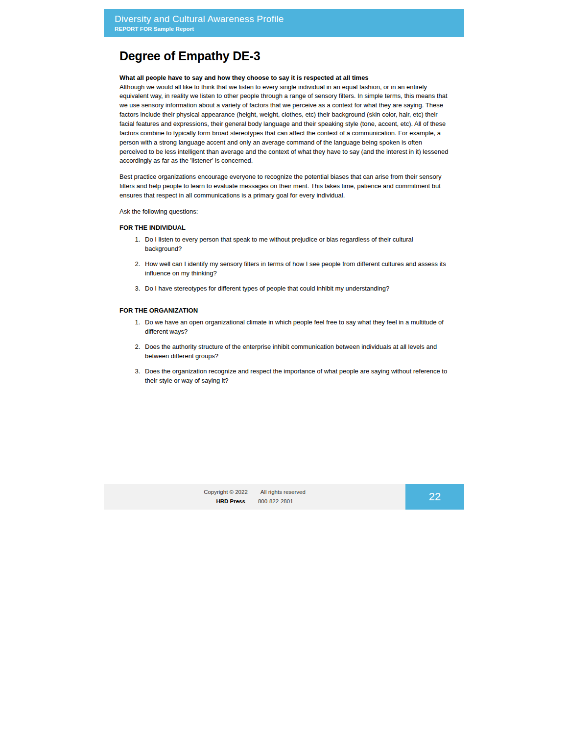Diversity and Cultural Awareness Profile
REPORT FOR Sample Report
Degree of Empathy DE-3
What all people have to say and how they choose to say it is respected at all times
Although we would all like to think that we listen to every single individual in an equal fashion, or in an entirely equivalent way, in reality we listen to other people through a range of sensory filters. In simple terms, this means that we use sensory information about a variety of factors that we perceive as a context for what they are saying. These factors include their physical appearance (height, weight, clothes, etc) their background (skin color, hair, etc) their facial features and expressions, their general body language and their speaking style (tone, accent, etc). All of these factors combine to typically form broad stereotypes that can affect the context of a communication. For example, a person with a strong language accent and only an average command of the language being spoken is often perceived to be less intelligent than average and the context of what they have to say (and the interest in it) lessened accordingly as far as the 'listener' is concerned.
Best practice organizations encourage everyone to recognize the potential biases that can arise from their sensory filters and help people to learn to evaluate messages on their merit. This takes time, patience and commitment but ensures that respect in all communications is a primary goal for every individual.
Ask the following questions:
FOR THE INDIVIDUAL
Do I listen to every person that speak to me without prejudice or bias regardless of their cultural background?
How well can I identify my sensory filters in terms of how I see people from different cultures and assess its influence on my thinking?
Do I have stereotypes for different types of people that could inhibit my understanding?
FOR THE ORGANIZATION
Do we have an open organizational climate in which people feel free to say what they feel in a multitude of different ways?
Does the authority structure of the enterprise inhibit communication between individuals at all levels and between different groups?
Does the organization recognize and respect the importance of what people are saying without reference to their style or way of saying it?
Copyright © 2022 All rights reserved
HRD Press800-822-2801
22